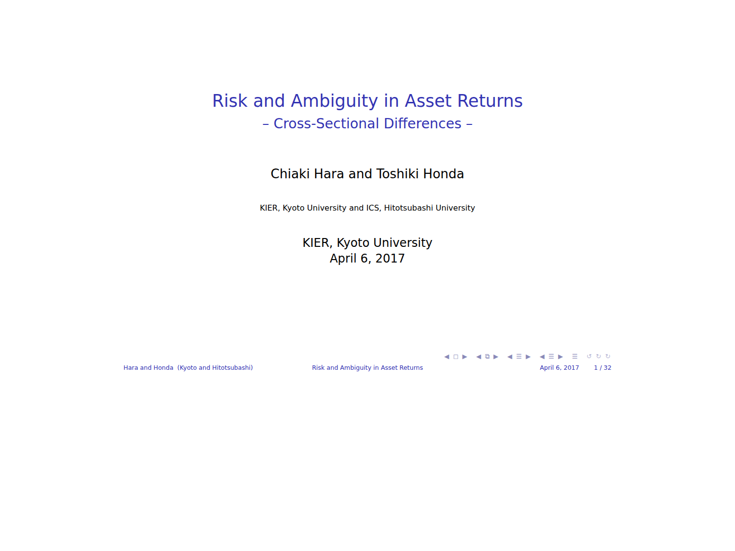Risk and Ambiguity in Asset Returns – Cross-Sectional Differences –
Chiaki Hara and Toshiki Honda
KIER, Kyoto University and ICS, Hitotsubashi University
KIER, Kyoto University
April 6, 2017
◀ ◻ ▶ ◀ ⧉ ▶ ◀ ☰ ▶ ◀ ☰ ▶ ☰ ↺ ↻ ↻
Hara and Honda (Kyoto and Hitotsubashi) Risk and Ambiguity in Asset Returns April 6, 2017 1 / 32